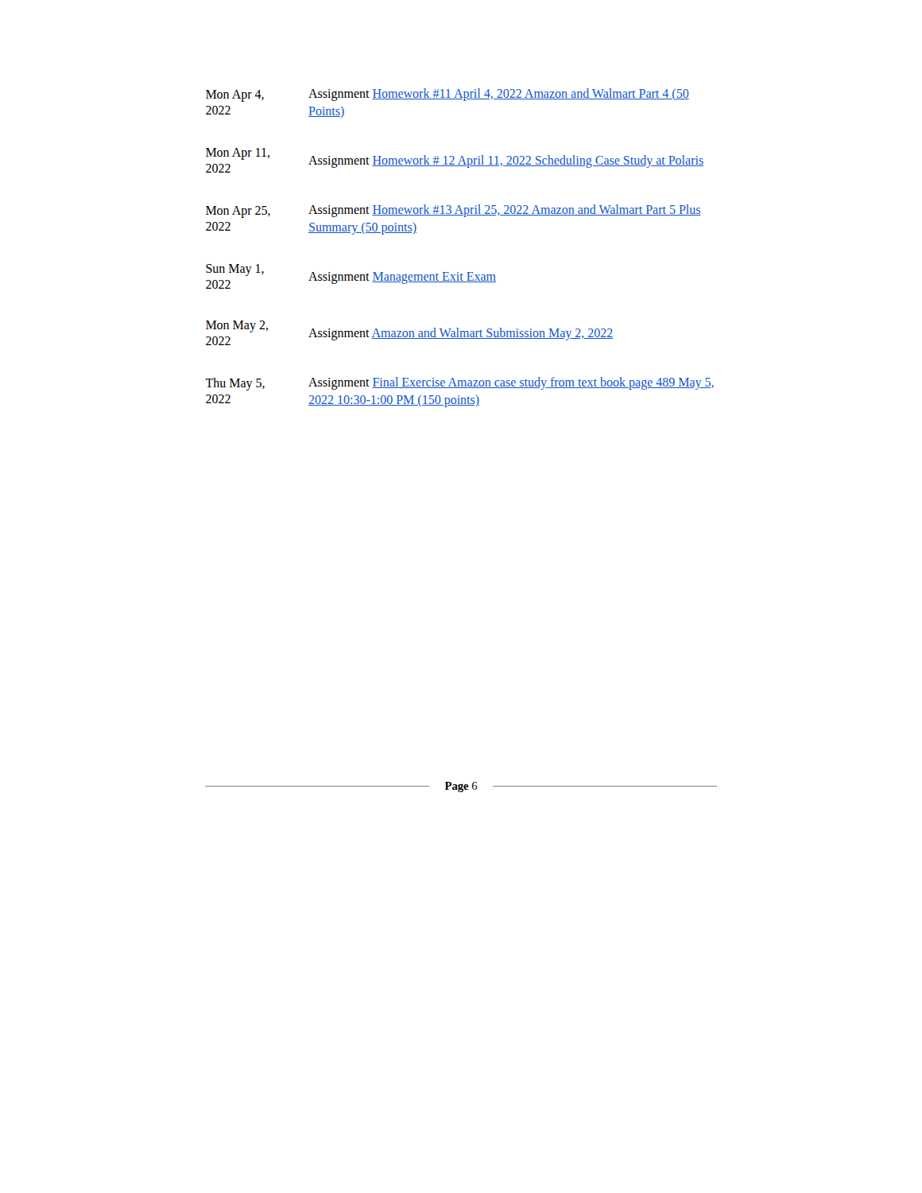| Mon Apr 4, 2022 | Assignment Homework #11 April 4, 2022 Amazon and Walmart Part 4 (50 Points) |
| Mon Apr 11, 2022 | Assignment Homework # 12 April 11, 2022 Scheduling Case Study at Polaris |
| Mon Apr 25, 2022 | Assignment Homework #13 April 25, 2022 Amazon and Walmart Part 5 Plus Summary (50 points) |
| Sun May 1, 2022 | Assignment Management Exit Exam |
| Mon May 2, 2022 | Assignment Amazon and Walmart Submission May 2, 2022 |
| Thu May 5, 2022 | Assignment Final Exercise Amazon case study from text book page 489 May 5, 2022 10:30-1:00 PM (150 points) |
Page 6